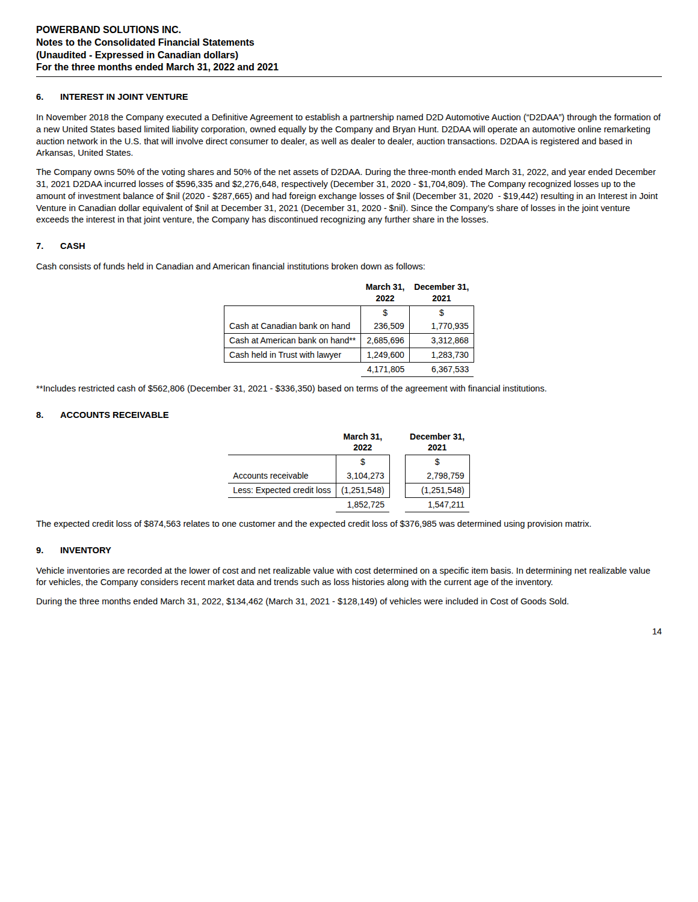POWERBAND SOLUTIONS INC.
Notes to the Consolidated Financial Statements
(Unaudited - Expressed in Canadian dollars)
For the three months ended March 31, 2022 and 2021
6. INTEREST IN JOINT VENTURE
In November 2018 the Company executed a Definitive Agreement to establish a partnership named D2D Automotive Auction (“D2DAA”) through the formation of a new United States based limited liability corporation, owned equally by the Company and Bryan Hunt. D2DAA will operate an automotive online remarketing auction network in the U.S. that will involve direct consumer to dealer, as well as dealer to dealer, auction transactions. D2DAA is registered and based in Arkansas, United States.
The Company owns 50% of the voting shares and 50% of the net assets of D2DAA. During the three-month ended March 31, 2022, and year ended December 31, 2021 D2DAA incurred losses of $596,335 and $2,276,648, respectively (December 31, 2020 - $1,704,809). The Company recognized losses up to the amount of investment balance of $nil (2020 - $287,665) and had foreign exchange losses of $nil (December 31, 2020 - $19,442) resulting in an Interest in Joint Venture in Canadian dollar equivalent of $nil at December 31, 2021 (December 31, 2020 - $nil). Since the Company’s share of losses in the joint venture exceeds the interest in that joint venture, the Company has discontinued recognizing any further share in the losses.
7. CASH
Cash consists of funds held in Canadian and American financial institutions broken down as follows:
| | March 31, 2022 | December 31, 2021 |
| | $ | $ |
| Cash at Canadian bank on hand | 236,509 | 1,770,935 |
| Cash at American bank on hand** | 2,685,696 | 3,312,868 |
| Cash held in Trust with lawyer | 1,249,600 | 1,283,730 |
| | 4,171,805 | 6,367,533 |
**Includes restricted cash of $562,806 (December 31, 2021 - $336,350) based on terms of the agreement with financial institutions.
8. ACCOUNTS RECEIVABLE
| | March 31, 2022 | | December 31, 2021 |
| | $ | | $ |
| Accounts receivable | 3,104,273 | | 2,798,759 |
| Less: Expected credit loss | (1,251,548) | | (1,251,548) |
| | 1,852,725 | | 1,547,211 |
The expected credit loss of $874,563 relates to one customer and the expected credit loss of $376,985 was determined using provision matrix.
9. INVENTORY
Vehicle inventories are recorded at the lower of cost and net realizable value with cost determined on a specific item basis. In determining net realizable value for vehicles, the Company considers recent market data and trends such as loss histories along with the current age of the inventory.
During the three months ended March 31, 2022, $134,462 (March 31, 2021 - $128,149) of vehicles were included in Cost of Goods Sold.
14